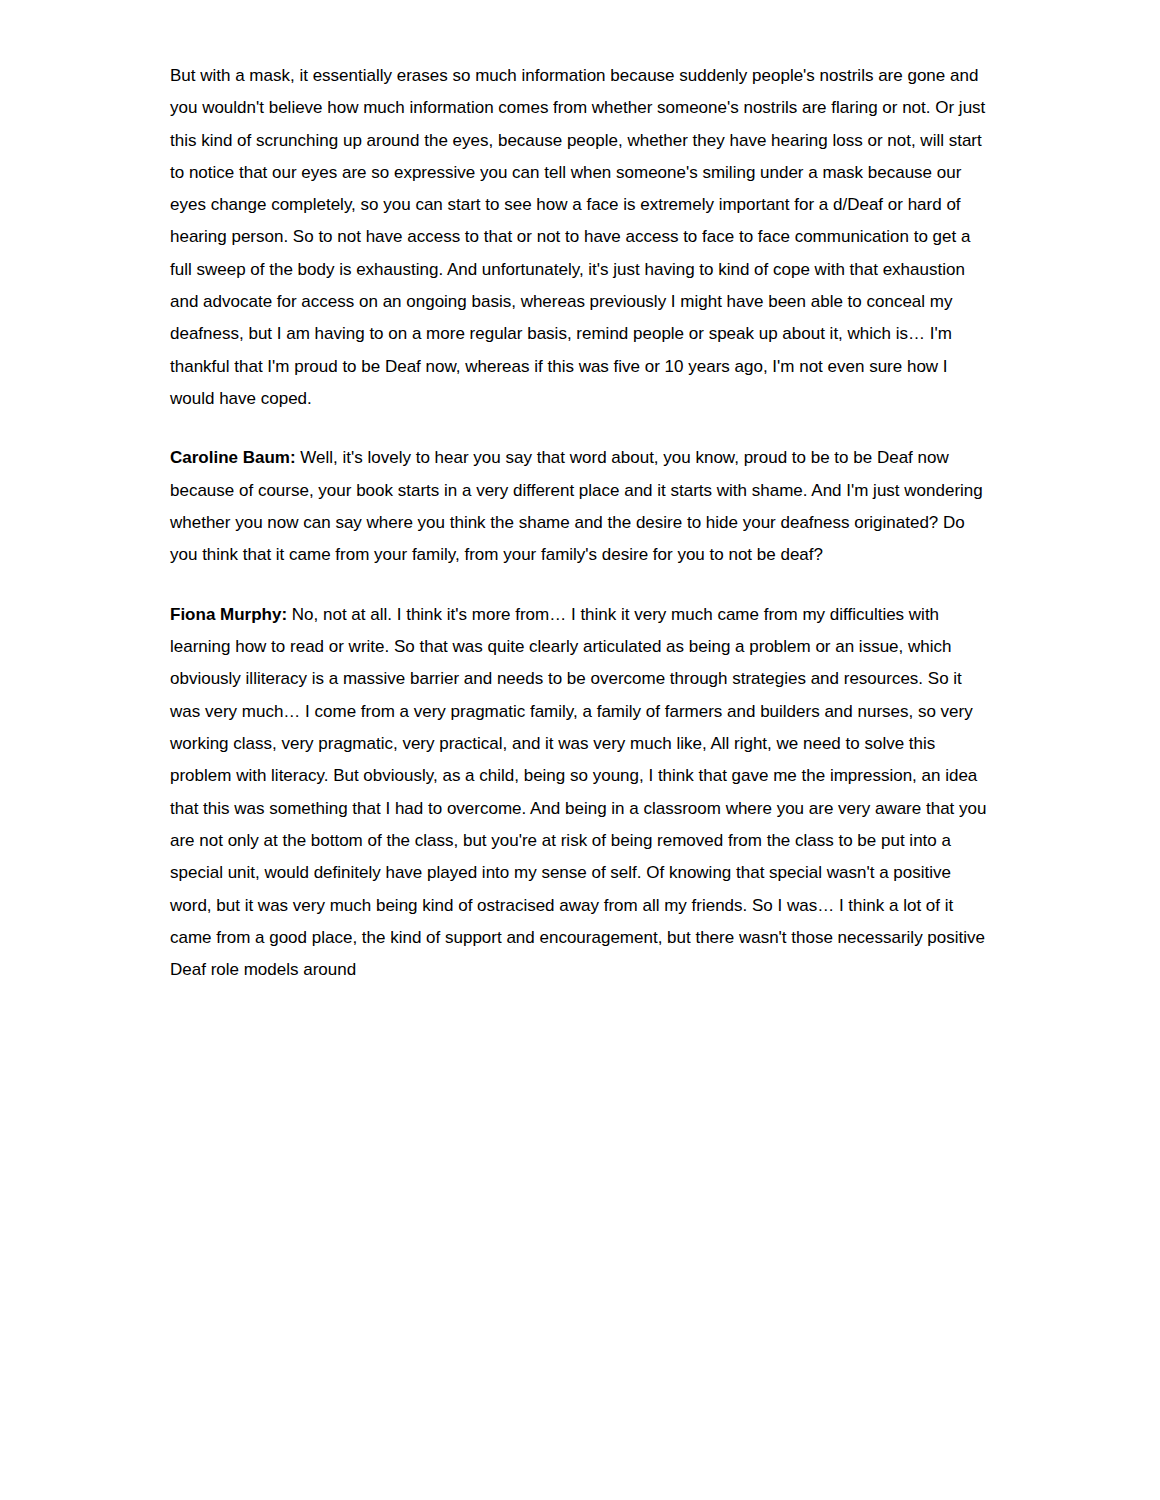But with a mask, it essentially erases so much information because suddenly people's nostrils are gone and you wouldn't believe how much information comes from whether someone's nostrils are flaring or not. Or just this kind of scrunching up around the eyes, because people, whether they have hearing loss or not, will start to notice that our eyes are so expressive you can tell when someone's smiling under a mask because our eyes change completely, so you can start to see how a face is extremely important for a d/Deaf or hard of hearing person. So to not have access to that or not to have access to face to face communication to get a full sweep of the body is exhausting. And unfortunately, it's just having to kind of cope with that exhaustion and advocate for access on an ongoing basis, whereas previously I might have been able to conceal my deafness, but I am having to on a more regular basis, remind people or speak up about it, which is… I'm thankful that I'm proud to be Deaf now, whereas if this was five or 10 years ago, I'm not even sure how I would have coped.
Caroline Baum: Well, it's lovely to hear you say that word about, you know, proud to be to be Deaf now because of course, your book starts in a very different place and it starts with shame. And I'm just wondering whether you now can say where you think the shame and the desire to hide your deafness originated? Do you think that it came from your family, from your family's desire for you to not be deaf?
Fiona Murphy: No, not at all. I think it's more from… I think it very much came from my difficulties with learning how to read or write. So that was quite clearly articulated as being a problem or an issue, which obviously illiteracy is a massive barrier and needs to be overcome through strategies and resources. So it was very much… I come from a very pragmatic family, a family of farmers and builders and nurses, so very working class, very pragmatic, very practical, and it was very much like, All right, we need to solve this problem with literacy. But obviously, as a child, being so young, I think that gave me the impression, an idea that this was something that I had to overcome. And being in a classroom where you are very aware that you are not only at the bottom of the class, but you're at risk of being removed from the class to be put into a special unit, would definitely have played into my sense of self. Of knowing that special wasn't a positive word, but it was very much being kind of ostracised away from all my friends. So I was… I think a lot of it came from a good place, the kind of support and encouragement, but there wasn't those necessarily positive Deaf role models around